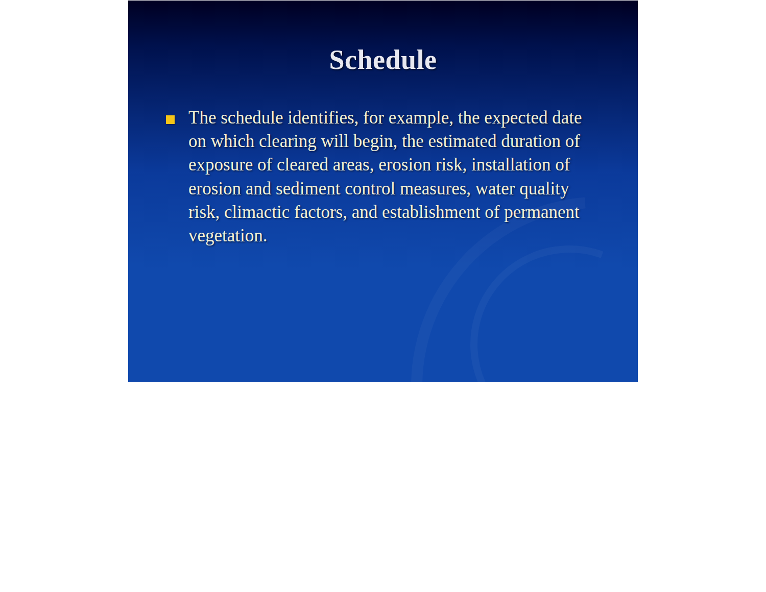Schedule
The schedule identifies, for example, the expected date on which clearing will begin, the estimated duration of exposure of cleared areas, erosion risk, installation of erosion and sediment control measures, water quality risk, climactic factors, and establishment of permanent vegetation.